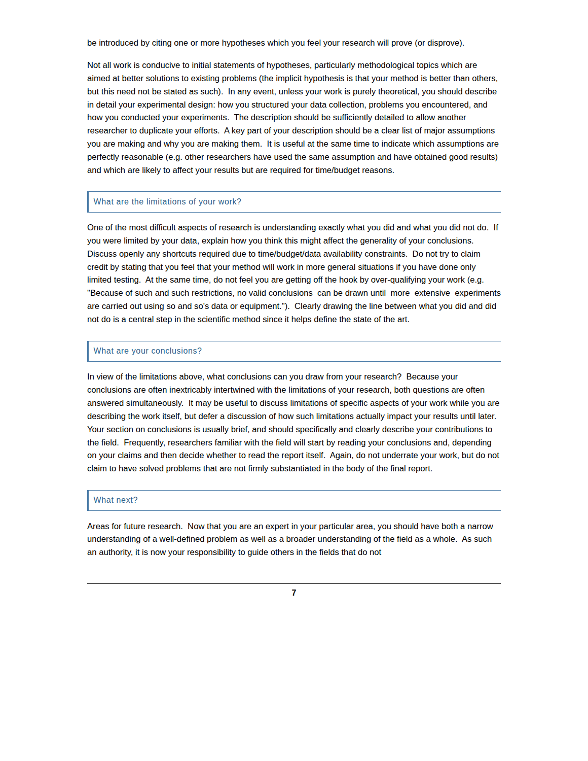be introduced by citing one or more hypotheses which you feel your research will prove (or disprove).
Not all work is conducive to initial statements of hypotheses, particularly methodological topics which are aimed at better solutions to existing problems (the implicit hypothesis is that your method is better than others, but this need not be stated as such). In any event, unless your work is purely theoretical, you should describe in detail your experimental design: how you structured your data collection, problems you encountered, and how you conducted your experiments. The description should be sufficiently detailed to allow another researcher to duplicate your efforts. A key part of your description should be a clear list of major assumptions you are making and why you are making them. It is useful at the same time to indicate which assumptions are perfectly reasonable (e.g. other researchers have used the same assumption and have obtained good results) and which are likely to affect your results but are required for time/budget reasons.
What are the limitations of your work?
One of the most difficult aspects of research is understanding exactly what you did and what you did not do. If you were limited by your data, explain how you think this might affect the generality of your conclusions. Discuss openly any shortcuts required due to time/budget/data availability constraints. Do not try to claim credit by stating that you feel that your method will work in more general situations if you have done only limited testing. At the same time, do not feel you are getting off the hook by over-qualifying your work (e.g. "Because of such and such restrictions, no valid conclusions can be drawn until more extensive experiments are carried out using so and so's data or equipment."). Clearly drawing the line between what you did and did not do is a central step in the scientific method since it helps define the state of the art.
What are your conclusions?
In view of the limitations above, what conclusions can you draw from your research? Because your conclusions are often inextricably intertwined with the limitations of your research, both questions are often answered simultaneously. It may be useful to discuss limitations of specific aspects of your work while you are describing the work itself, but defer a discussion of how such limitations actually impact your results until later. Your section on conclusions is usually brief, and should specifically and clearly describe your contributions to the field. Frequently, researchers familiar with the field will start by reading your conclusions and, depending on your claims and then decide whether to read the report itself. Again, do not underrate your work, but do not claim to have solved problems that are not firmly substantiated in the body of the final report.
What next?
Areas for future research. Now that you are an expert in your particular area, you should have both a narrow understanding of a well-defined problem as well as a broader understanding of the field as a whole. As such an authority, it is now your responsibility to guide others in the fields that do not
7